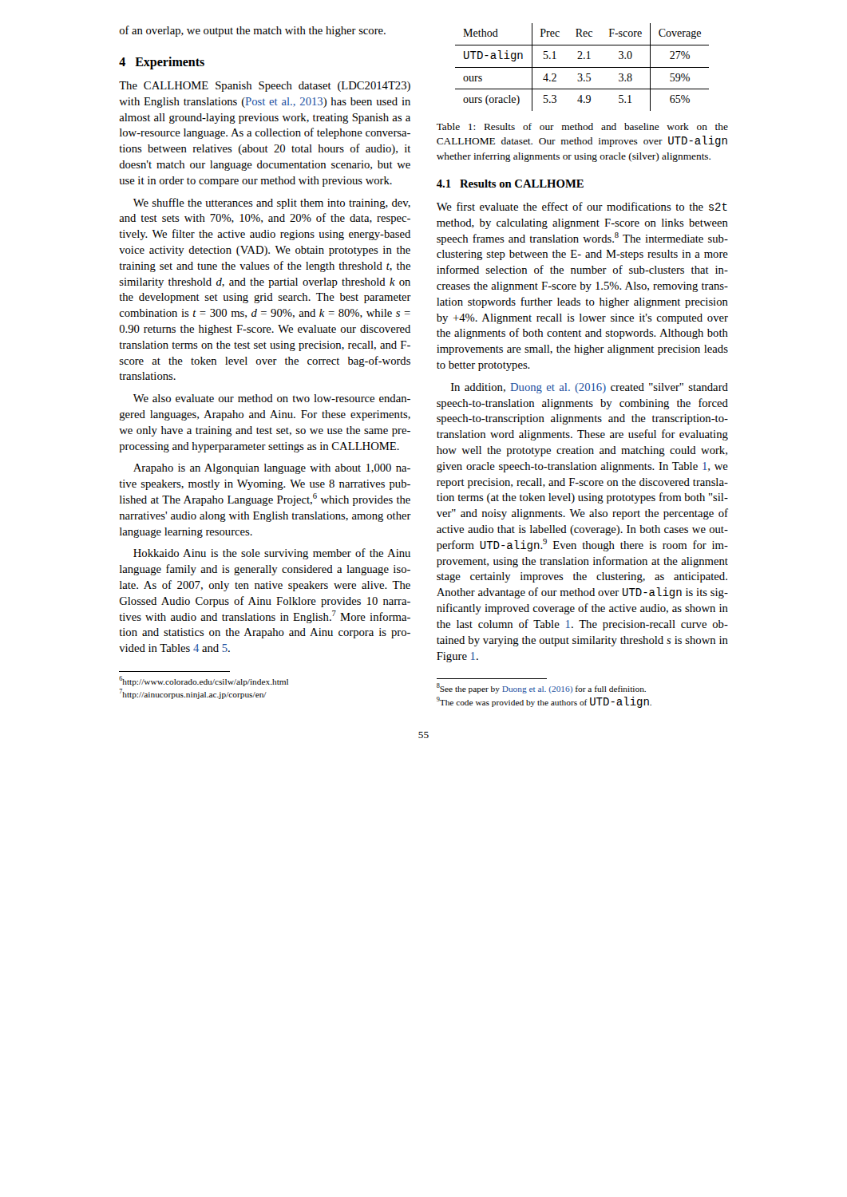of an overlap, we output the match with the higher score.
4 Experiments
The CALLHOME Spanish Speech dataset (LDC2014T23) with English translations (Post et al., 2013) has been used in almost all ground-laying previous work, treating Spanish as a low-resource language. As a collection of telephone conversations between relatives (about 20 total hours of audio), it doesn't match our language documentation scenario, but we use it in order to compare our method with previous work.
We shuffle the utterances and split them into training, dev, and test sets with 70%, 10%, and 20% of the data, respectively. We filter the active audio regions using energy-based voice activity detection (VAD). We obtain prototypes in the training set and tune the values of the length threshold t, the similarity threshold d, and the partial overlap threshold k on the development set using grid search. The best parameter combination is t = 300 ms, d = 90%, and k = 80%, while s = 0.90 returns the highest F-score. We evaluate our discovered translation terms on the test set using precision, recall, and F-score at the token level over the correct bag-of-words translations.
We also evaluate our method on two low-resource endangered languages, Arapaho and Ainu. For these experiments, we only have a training and test set, so we use the same preprocessing and hyperparameter settings as in CALLHOME.
Arapaho is an Algonquian language with about 1,000 native speakers, mostly in Wyoming. We use 8 narratives published at The Arapaho Language Project,6 which provides the narratives' audio along with English translations, among other language learning resources.
Hokkaido Ainu is the sole surviving member of the Ainu language family and is generally considered a language isolate. As of 2007, only ten native speakers were alive. The Glossed Audio Corpus of Ainu Folklore provides 10 narratives with audio and translations in English.7 More information and statistics on the Arapaho and Ainu corpora is provided in Tables 4 and 5.
6http://www.colorado.edu/csilw/alp/index.html
7http://ainucorpus.ninjal.ac.jp/corpus/en/
| Method | Prec | Rec | F-score | Coverage |
| --- | --- | --- | --- | --- |
| UTD-align | 5.1 | 2.1 | 3.0 | 27% |
| ours | 4.2 | 3.5 | 3.8 | 59% |
| ours (oracle) | 5.3 | 4.9 | 5.1 | 65% |
Table 1: Results of our method and baseline work on the CALLHOME dataset. Our method improves over UTD-align whether inferring alignments or using oracle (silver) alignments.
4.1 Results on CALLHOME
We first evaluate the effect of our modifications to the s2t method, by calculating alignment F-score on links between speech frames and translation words.8 The intermediate sub-clustering step between the E- and M-steps results in a more informed selection of the number of sub-clusters that increases the alignment F-score by 1.5%. Also, removing translation stopwords further leads to higher alignment precision by +4%. Alignment recall is lower since it's computed over the alignments of both content and stopwords. Although both improvements are small, the higher alignment precision leads to better prototypes.
In addition, Duong et al. (2016) created "silver" standard speech-to-translation alignments by combining the forced speech-to-transcription alignments and the transcription-to-translation word alignments. These are useful for evaluating how well the prototype creation and matching could work, given oracle speech-to-translation alignments. In Table 1, we report precision, recall, and F-score on the discovered translation terms (at the token level) using prototypes from both "silver" and noisy alignments. We also report the percentage of active audio that is labelled (coverage). In both cases we outperform UTD-align.9 Even though there is room for improvement, using the translation information at the alignment stage certainly improves the clustering, as anticipated. Another advantage of our method over UTD-align is its significantly improved coverage of the active audio, as shown in the last column of Table 1. The precision-recall curve obtained by varying the output similarity threshold s is shown in Figure 1.
8See the paper by Duong et al. (2016) for a full definition.
9The code was provided by the authors of UTD-align.
55